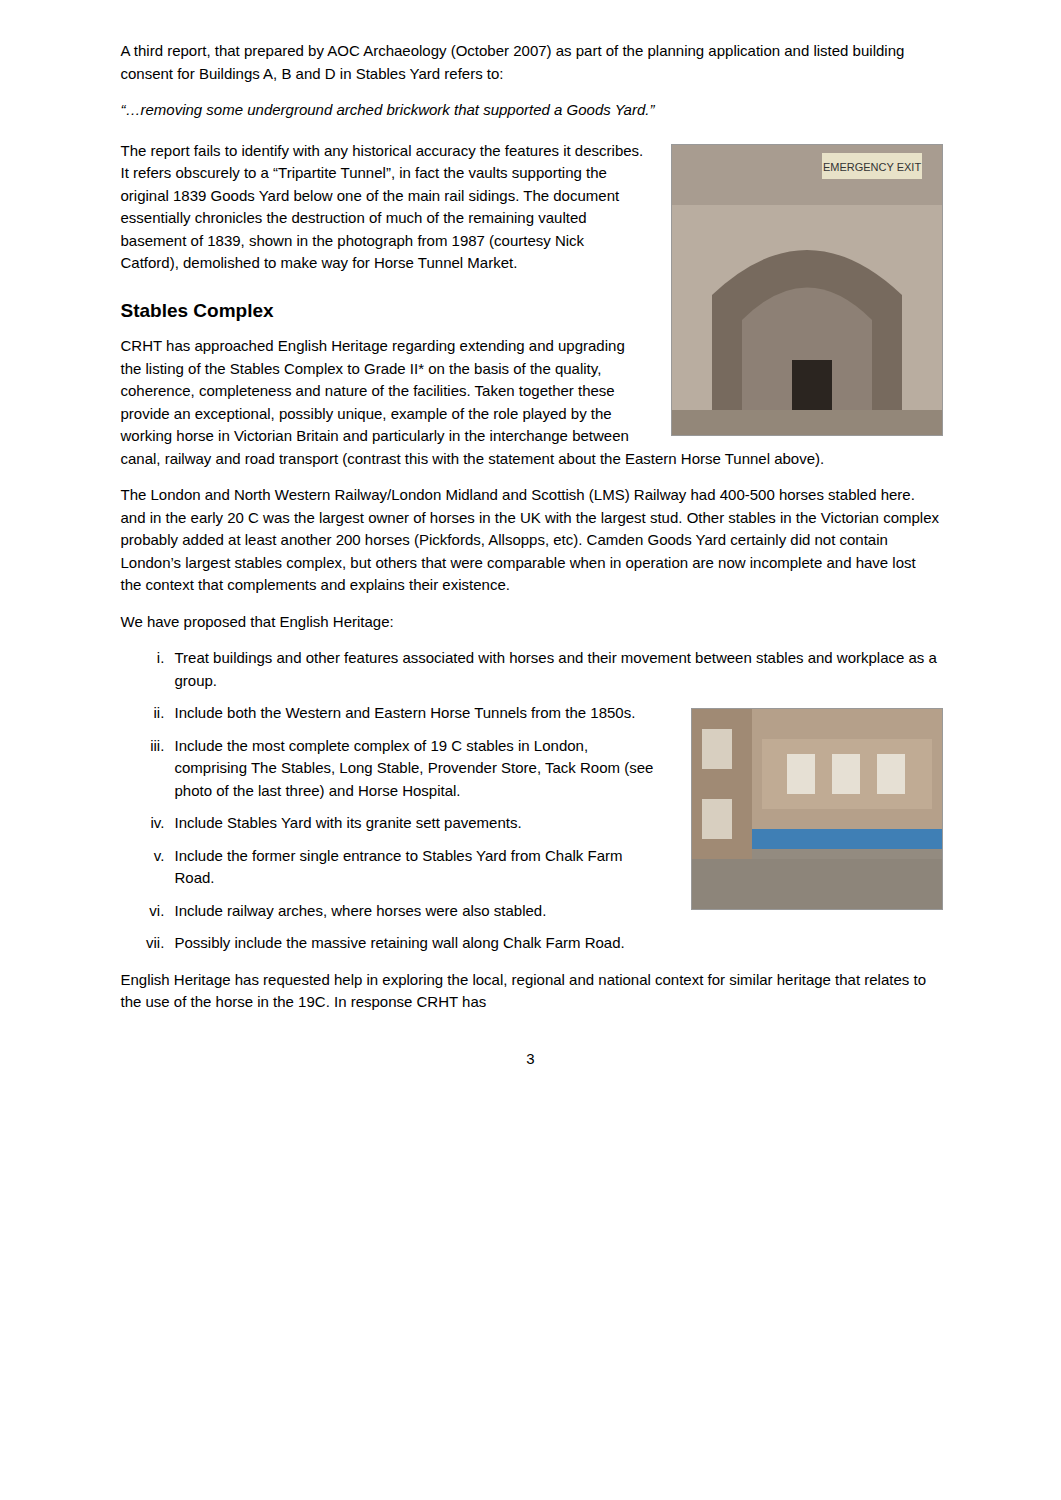A third report, that prepared by AOC Archaeology (October 2007) as part of the planning application and listed building consent for Buildings A, B and D in Stables Yard refers to:
“…removing some underground arched brickwork that supported a Goods Yard.”
The report fails to identify with any historical accuracy the features it describes. It refers obscurely to a “Tripartite Tunnel”, in fact the vaults supporting the original 1839 Goods Yard below one of the main rail sidings. The document essentially chronicles the destruction of much of the remaining vaulted basement of 1839, shown in the photograph from 1987 (courtesy Nick Catford), demolished to make way for Horse Tunnel Market.
Stables Complex
CRHT has approached English Heritage regarding extending and upgrading the listing of the Stables Complex to Grade II* on the basis of the quality, coherence, completeness and nature of the facilities. Taken together these provide an exceptional, possibly unique, example of the role played by the working horse in Victorian Britain and particularly in the interchange between canal, railway and road transport (contrast this with the statement about the Eastern Horse Tunnel above).
The London and North Western Railway/London Midland and Scottish (LMS) Railway had 400-500 horses stabled here. and in the early 20 C was the largest owner of horses in the UK with the largest stud. Other stables in the Victorian complex probably added at least another 200 horses (Pickfords, Allsopps, etc). Camden Goods Yard certainly did not contain London’s largest stables complex, but others that were comparable when in operation are now incomplete and have lost the context that complements and explains their existence.
We have proposed that English Heritage:
Treat buildings and other features associated with horses and their movement between stables and workplace as a group.
Include both the Western and Eastern Horse Tunnels from the 1850s.
Include the most complete complex of 19 C stables in London, comprising The Stables, Long Stable, Provender Store, Tack Room (see photo of the last three) and Horse Hospital.
Include Stables Yard with its granite sett pavements.
Include the former single entrance to Stables Yard from Chalk Farm Road.
Include railway arches, where horses were also stabled.
Possibly include the massive retaining wall along Chalk Farm Road.
English Heritage has requested help in exploring the local, regional and national context for similar heritage that relates to the use of the horse in the 19C. In response CRHT has
3